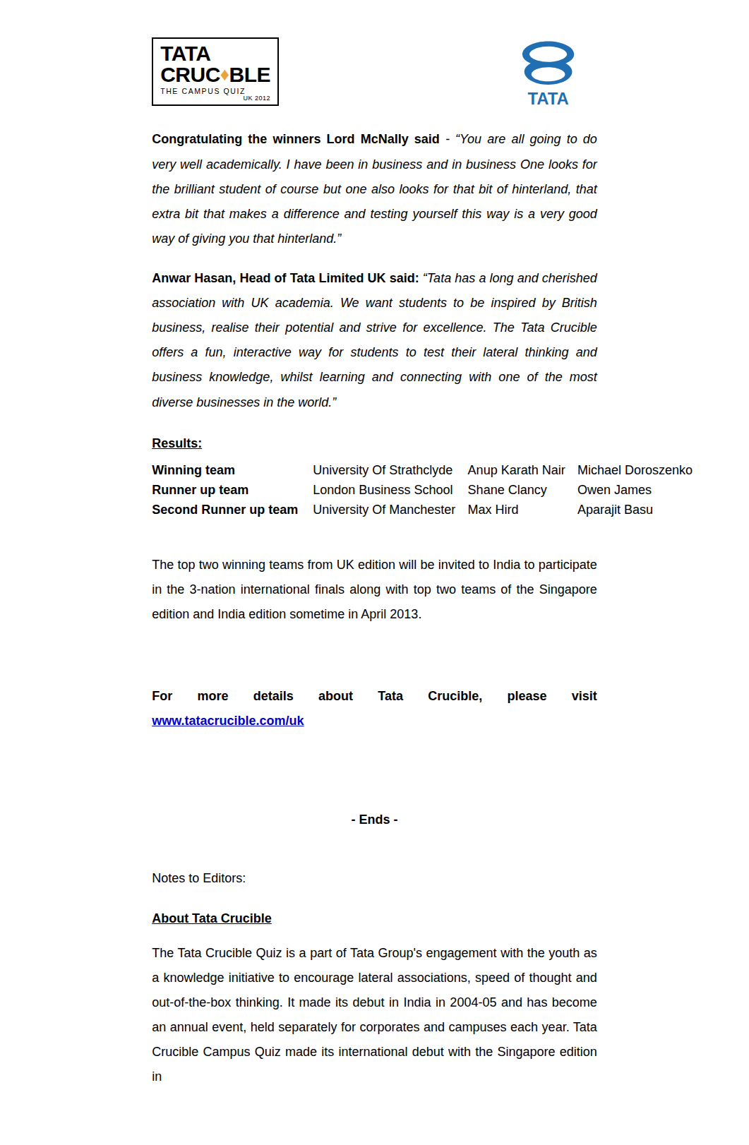TATA CRUC♦BLE THE CAMPUS QUIZ UK 2012
TATA
Congratulating the winners Lord McNally said - “You are all going to do very well academically. I have been in business and in business One looks for the brilliant student of course but one also looks for that bit of hinterland, that extra bit that makes a difference and testing yourself this way is a very good way of giving you that hinterland.”
Anwar Hasan, Head of Tata Limited UK said: “Tata has a long and cherished association with UK academia. We want students to be inspired by British business, realise their potential and strive for excellence. The Tata Crucible offers a fun, interactive way for students to test their lateral thinking and business knowledge, whilst learning and connecting with one of the most diverse businesses in the world.”
Results:
| Winning team | University Of Strathclyde | Anup Karath Nair | Michael Doroszenko |
| Runner up team | London Business School | Shane Clancy | Owen James |
| Second Runner up team | University Of Manchester | Max Hird | Aparajit Basu |
The top two winning teams from UK edition will be invited to India to participate in the 3-nation international finals along with top two teams of the Singapore edition and India edition sometime in April 2013.
For more details about Tata Crucible, please visit www.tatacrucible.com/uk
- Ends -
Notes to Editors:
About Tata Crucible
The Tata Crucible Quiz is a part of Tata Group's engagement with the youth as a knowledge initiative to encourage lateral associations, speed of thought and out-of-the-box thinking. It made its debut in India in 2004-05 and has become an annual event, held separately for corporates and campuses each year. Tata Crucible Campus Quiz made its international debut with the Singapore edition in